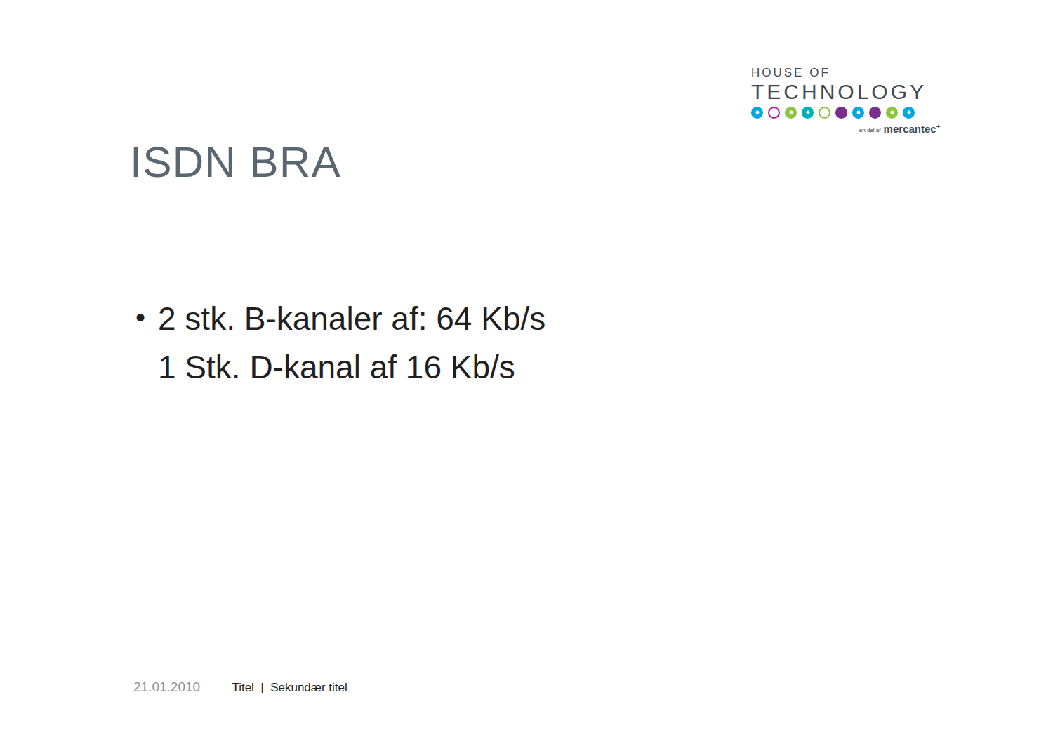HOUSE OF
TECHNOLOGY
– en del af mercantec+
ISDN BRA
2 stk. B-kanaler af: 64 Kb/s
1 Stk. D-kanal af 16 Kb/s
21.01.2010 Titel | Sekundær titel